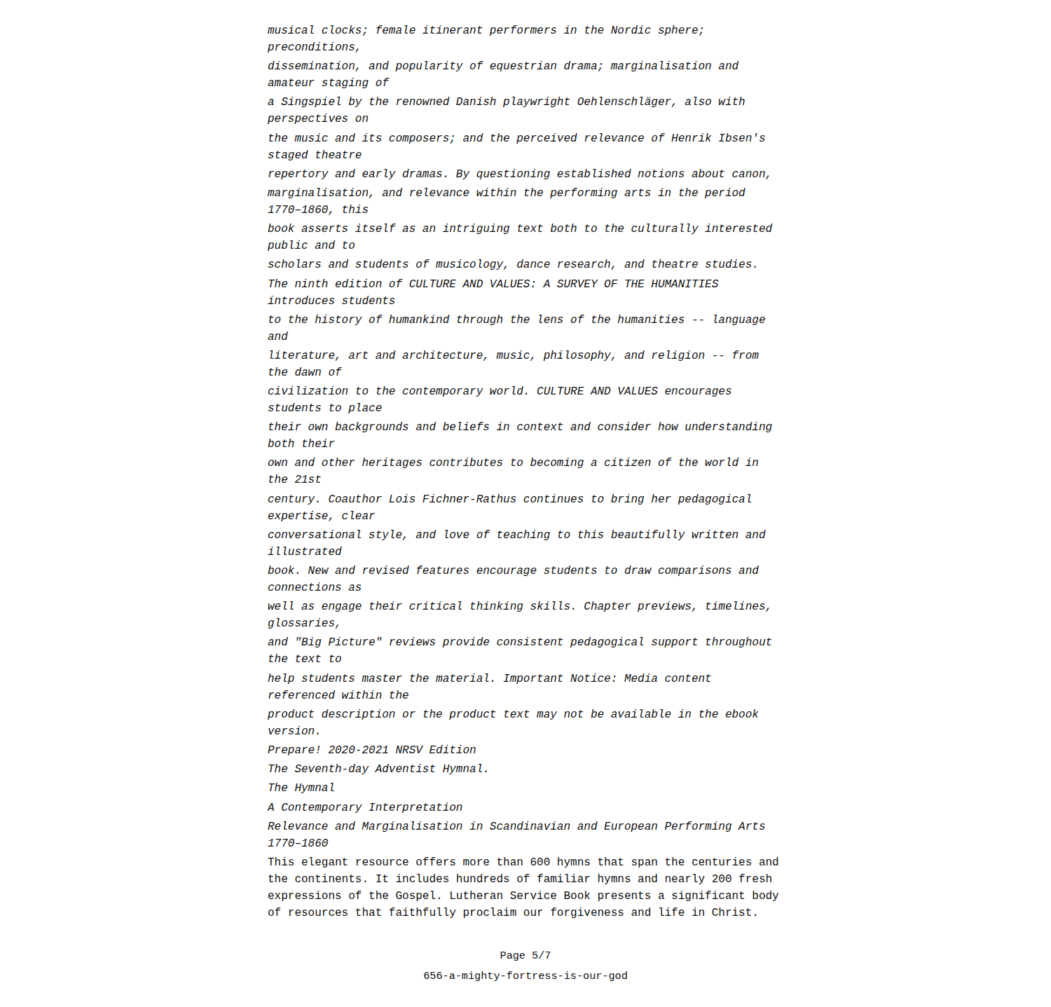musical clocks; female itinerant performers in the Nordic sphere; preconditions,
dissemination, and popularity of equestrian drama; marginalisation and amateur staging of
a Singspiel by the renowned Danish playwright Oehlenschläger, also with perspectives on
the music and its composers; and the perceived relevance of Henrik Ibsen's staged theatre
repertory and early dramas. By questioning established notions about canon,
marginalisation, and relevance within the performing arts in the period 1770–1860, this
book asserts itself as an intriguing text both to the culturally interested public and to
scholars and students of musicology, dance research, and theatre studies.
The ninth edition of CULTURE AND VALUES: A SURVEY OF THE HUMANITIES introduces students
to the history of humankind through the lens of the humanities -- language and
literature, art and architecture, music, philosophy, and religion -- from the dawn of
civilization to the contemporary world. CULTURE AND VALUES encourages students to place
their own backgrounds and beliefs in context and consider how understanding both their
own and other heritages contributes to becoming a citizen of the world in the 21st
century. Coauthor Lois Fichner-Rathus continues to bring her pedagogical expertise, clear
conversational style, and love of teaching to this beautifully written and illustrated
book. New and revised features encourage students to draw comparisons and connections as
well as engage their critical thinking skills. Chapter previews, timelines, glossaries,
and "Big Picture" reviews provide consistent pedagogical support throughout the text to
help students master the material. Important Notice: Media content referenced within the
product description or the product text may not be available in the ebook version.
Prepare! 2020-2021 NRSV Edition
The Seventh-day Adventist Hymnal.
The Hymnal
A Contemporary Interpretation
Relevance and Marginalisation in Scandinavian and European Performing Arts 1770–1860
This elegant resource offers more than 600 hymns that span the centuries and the continents. It includes hundreds of familiar hymns and nearly 200 fresh expressions of the Gospel. Lutheran Service Book presents a significant body of resources that faithfully proclaim our forgiveness and life in Christ.
Page 5/7
656-a-mighty-fortress-is-our-god